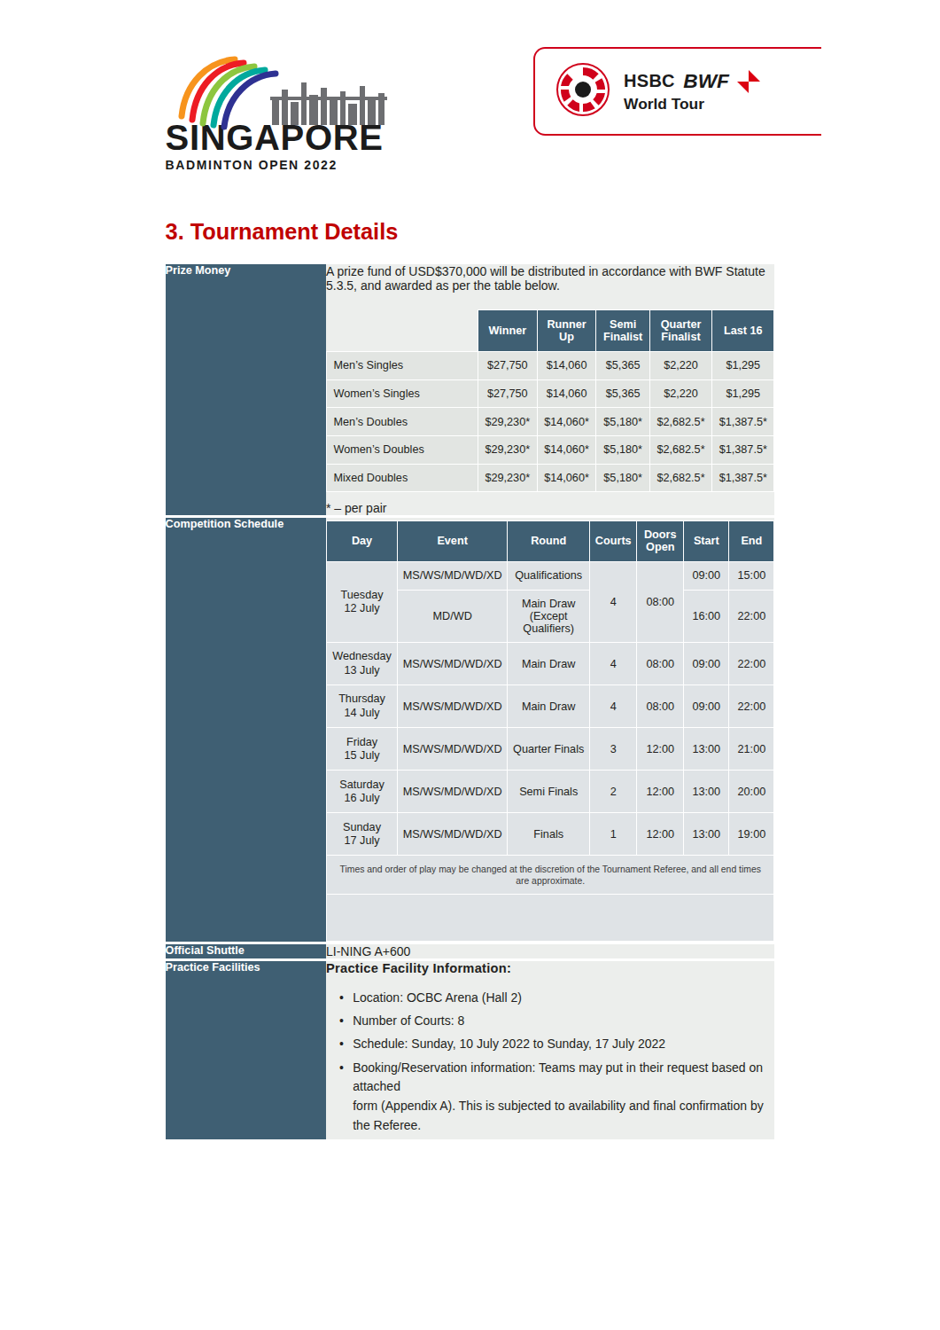SINGAPORE
BADMINTON OPEN 2022
HSBC BWF
World Tour
3. Tournament Details
| Prize Money | A prize fund of USD$370,000 will be distributed in accordance with BWF Statute 5.3.5, and awarded as per the table below. / / Winner / Runner Up / Semi Finalist / Quarter Finalist / Last 16 / / --- / --- / --- / --- / --- / --- / / Men’s Singles / $27,750 / $14,060 / $5,365 / $2,220 / $1,295 / / Women’s Singles / $27,750 / $14,060 / $5,365 / $2,220 / $1,295 / / Men’s Doubles / $29,230* / $14,060* / $5,180* / $2,682.5* / $1,387.5* / / Women’s Doubles / $29,230* / $14,060* / $5,180* / $2,682.5* / $1,387.5* / / Mixed Doubles / $29,230* / $14,060* / $5,180* / $2,682.5* / $1,387.5* / * – per pair |
| Competition Schedule | / Day / Event / Round / Courts / Doors Open / Start / End / / --- / --- / --- / --- / --- / --- / --- / / Tuesday 12 July / MS/WS/MD/WD/XD / Qualifications / 4 / 08:00 / 09:00 / 15:00 / / MD/WD / Main Draw (Except Qualifiers) / 16:00 / 22:00 / / Wednesday 13 July / MS/WS/MD/WD/XD / Main Draw / 4 / 08:00 / 09:00 / 22:00 / / Thursday 14 July / MS/WS/MD/WD/XD / Main Draw / 4 / 08:00 / 09:00 / 22:00 / / Friday 15 July / MS/WS/MD/WD/XD / Quarter Finals / 3 / 12:00 / 13:00 / 21:00 / / Saturday 16 July / MS/WS/MD/WD/XD / Semi Finals / 2 / 12:00 / 13:00 / 20:00 / / Sunday 17 July / MS/WS/MD/WD/XD / Finals / 1 / 12:00 / 13:00 / 19:00 / / Times and order of play may be changed at the discretion of the Tournament Referee, and all end times are approximate. / |
| Official Shuttle | LI-NING A+600 |
| Practice Facilities | Practice Facility Information: Location: OCBC Arena (Hall 2) Number of Courts: 8 Schedule: Sunday, 10 July 2022 to Sunday, 17 July 2022 Booking/Reservation information: Teams may put in their request based on attached form (Appendix A). This is subjected to availability and final confirmation by the Referee. |